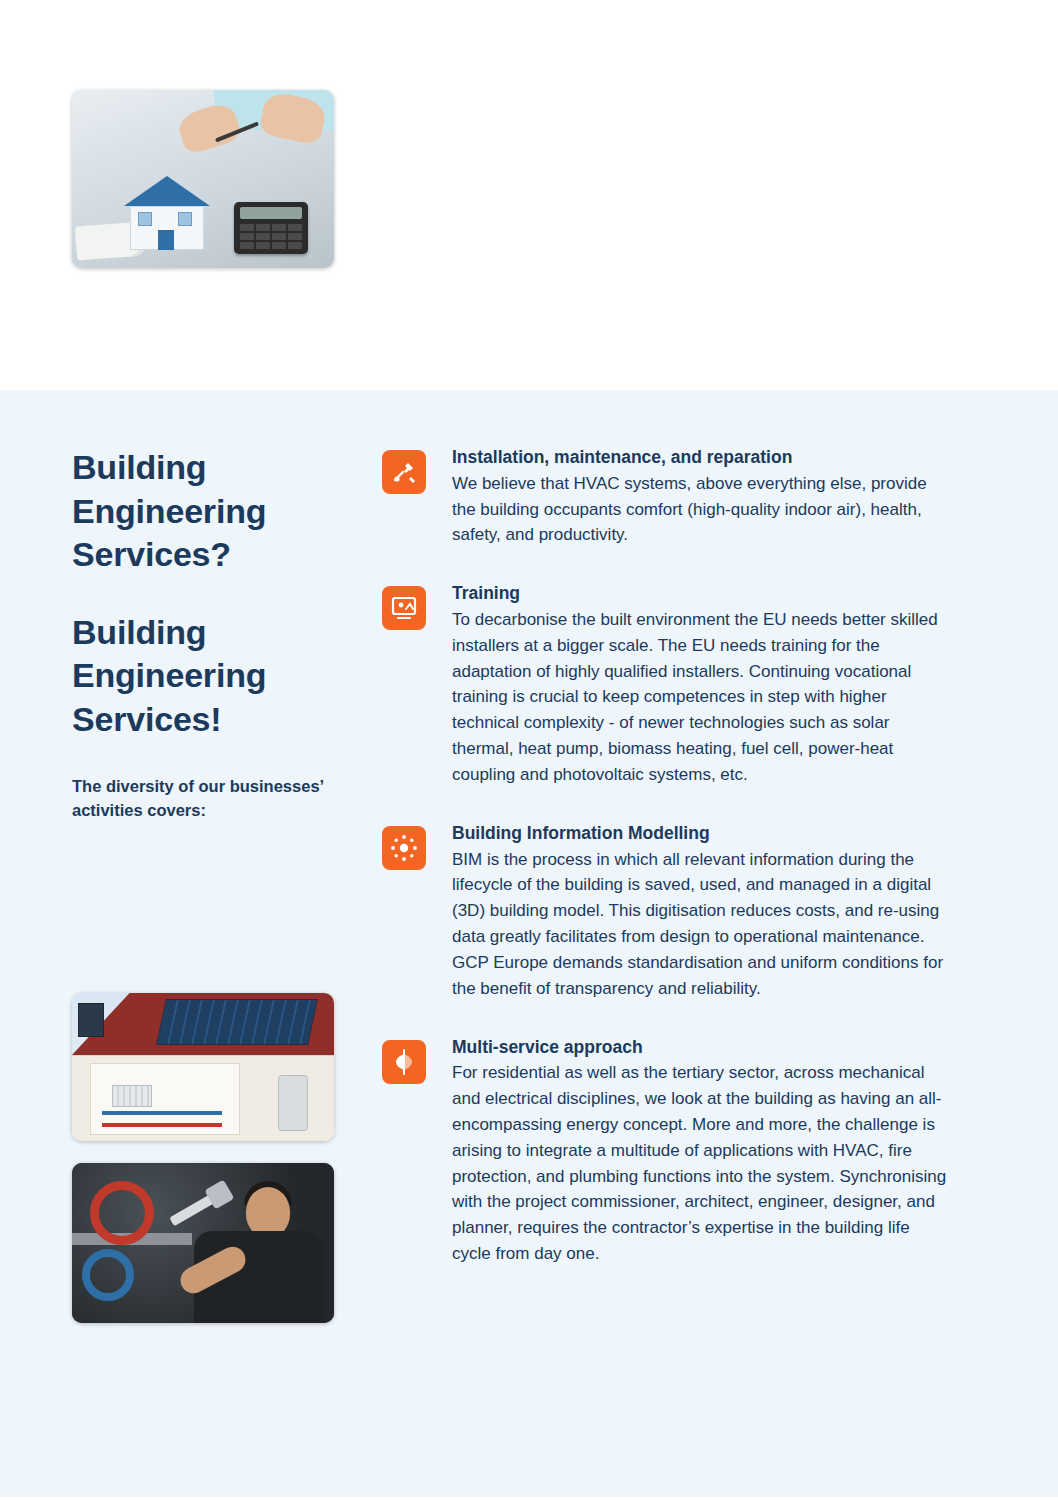Building
Engineering
Services?
Building
Engineering
Services!
The diversity of our businesses’ activities covers:
Installation, maintenance, and reparation
We believe that HVAC systems, above everything else, provide the building occupants comfort (high-quality indoor air), health, safety, and productivity.
Training
To decarbonise the built environment the EU needs better skilled installers at a bigger scale. The EU needs training for the adaptation of highly qualified installers. Continuing vocational training is crucial to keep competences in step with higher technical complexity - of newer technologies such as solar thermal, heat pump, biomass heating, fuel cell, power-heat coupling and photovoltaic systems, etc.
Building Information Modelling
BIM is the process in which all relevant information during the lifecycle of the building is saved, used, and managed in a digital (3D) building model. This digitisation reduces costs, and re-using data greatly facilitates from design to operational maintenance. GCP Europe demands standardisation and uniform conditions for the benefit of transparency and reliability.
Multi-service approach
For residential as well as the tertiary sector, across mechanical and electrical disciplines, we look at the building as having an all-encompassing energy concept. More and more, the challenge is arising to integrate a multitude of applications with HVAC, fire protection, and plumbing functions into the system. Synchronising with the project commissioner, architect, engineer, designer, and planner, requires the contractor’s expertise in the building life cycle from day one.